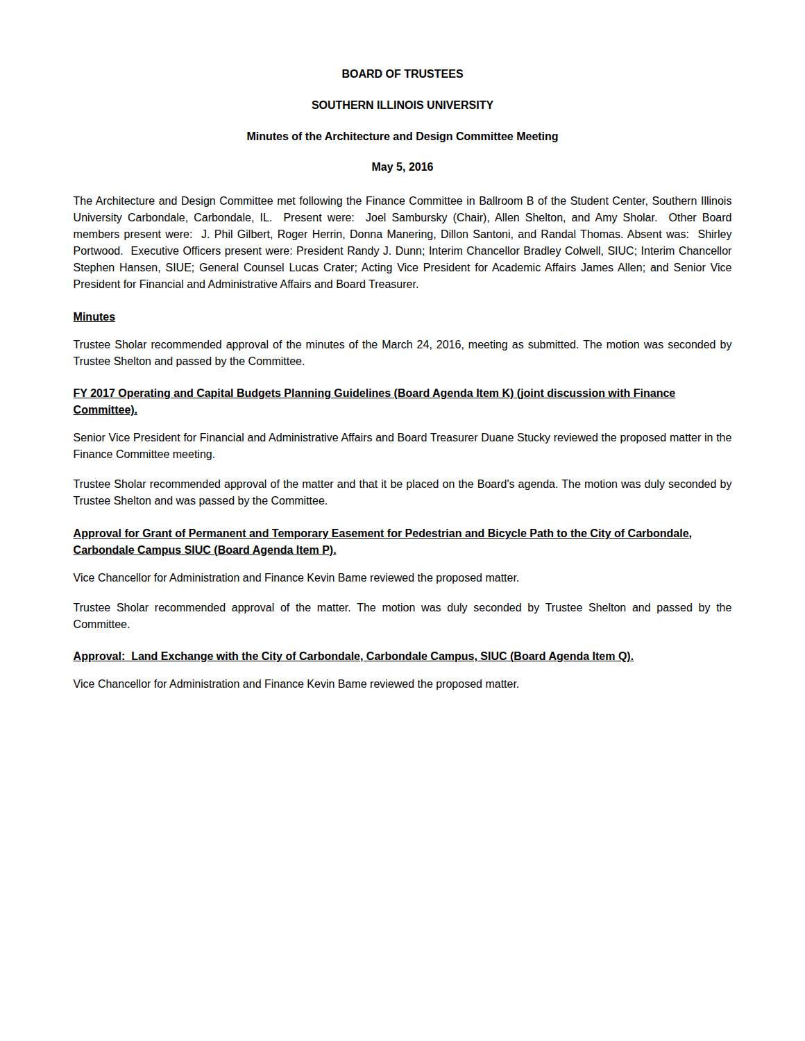BOARD OF TRUSTEES
SOUTHERN ILLINOIS UNIVERSITY
Minutes of the Architecture and Design Committee Meeting
May 5, 2016
The Architecture and Design Committee met following the Finance Committee in Ballroom B of the Student Center, Southern Illinois University Carbondale, Carbondale, IL. Present were: Joel Sambursky (Chair), Allen Shelton, and Amy Sholar. Other Board members present were: J. Phil Gilbert, Roger Herrin, Donna Manering, Dillon Santoni, and Randal Thomas. Absent was: Shirley Portwood. Executive Officers present were: President Randy J. Dunn; Interim Chancellor Bradley Colwell, SIUC; Interim Chancellor Stephen Hansen, SIUE; General Counsel Lucas Crater; Acting Vice President for Academic Affairs James Allen; and Senior Vice President for Financial and Administrative Affairs and Board Treasurer.
Minutes
Trustee Sholar recommended approval of the minutes of the March 24, 2016, meeting as submitted. The motion was seconded by Trustee Shelton and passed by the Committee.
FY 2017 Operating and Capital Budgets Planning Guidelines (Board Agenda Item K) (joint discussion with Finance Committee).
Senior Vice President for Financial and Administrative Affairs and Board Treasurer Duane Stucky reviewed the proposed matter in the Finance Committee meeting.
Trustee Sholar recommended approval of the matter and that it be placed on the Board's agenda. The motion was duly seconded by Trustee Shelton and was passed by the Committee.
Approval for Grant of Permanent and Temporary Easement for Pedestrian and Bicycle Path to the City of Carbondale, Carbondale Campus SIUC (Board Agenda Item P).
Vice Chancellor for Administration and Finance Kevin Bame reviewed the proposed matter.
Trustee Sholar recommended approval of the matter. The motion was duly seconded by Trustee Shelton and passed by the Committee.
Approval: Land Exchange with the City of Carbondale, Carbondale Campus, SIUC (Board Agenda Item Q).
Vice Chancellor for Administration and Finance Kevin Bame reviewed the proposed matter.